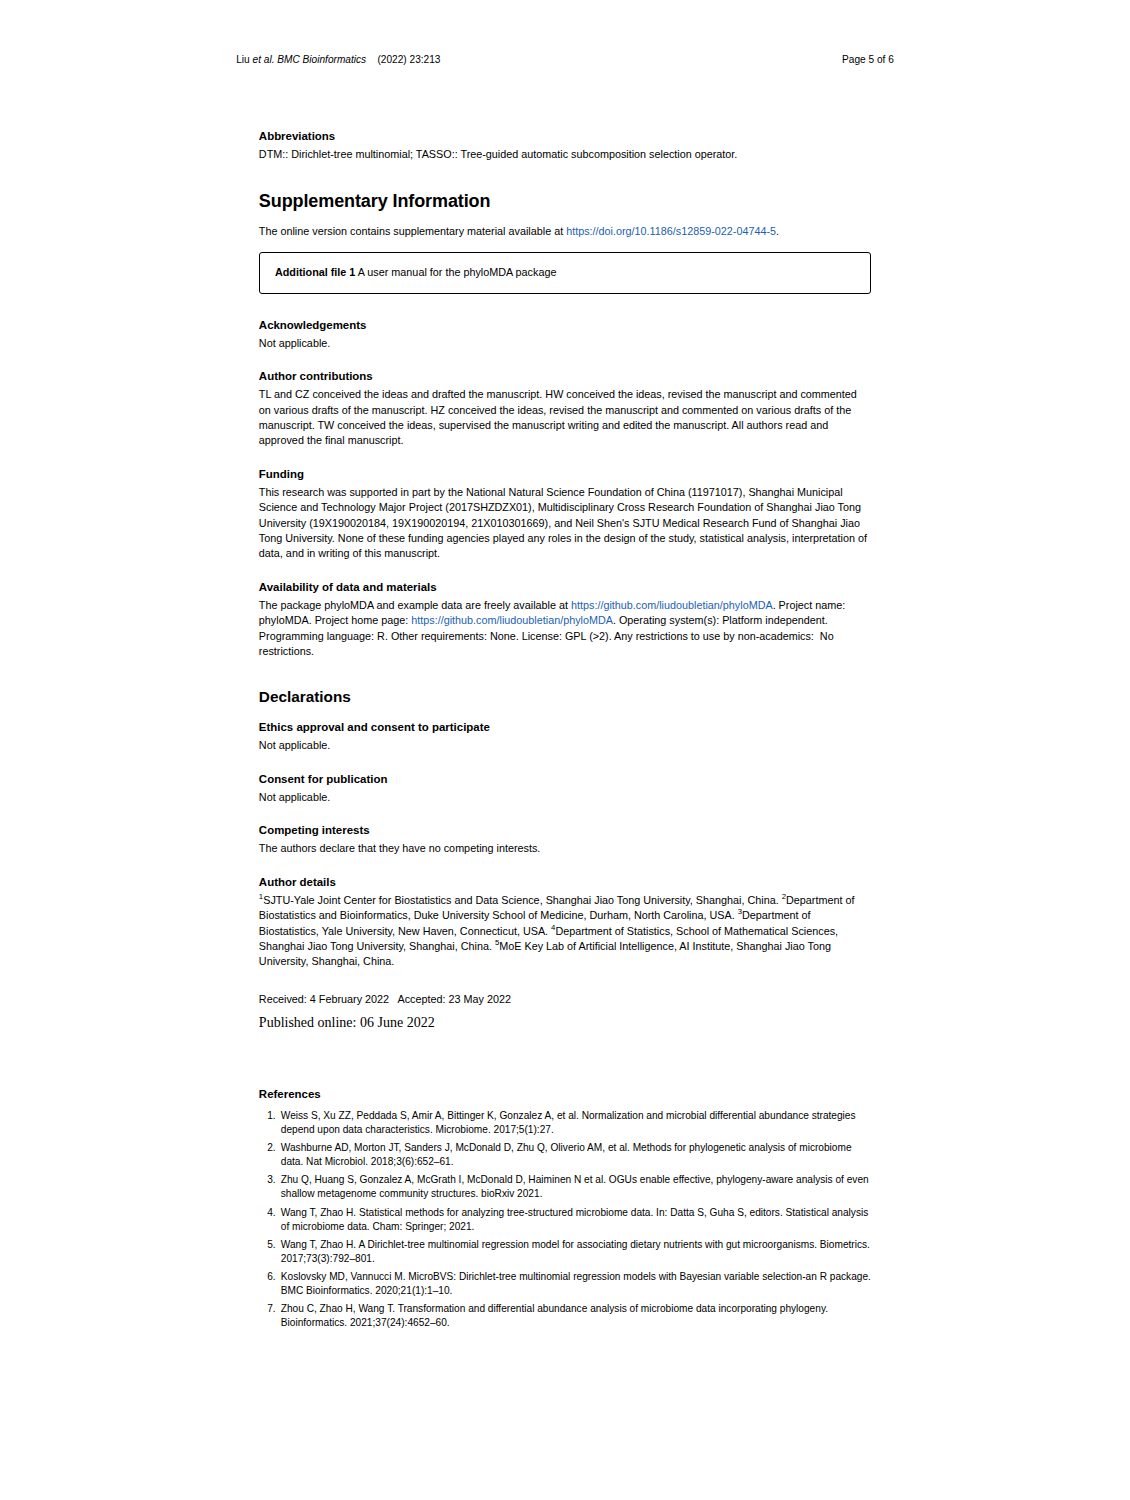Liu et al. BMC Bioinformatics (2022) 23:213
Page 5 of 6
Abbreviations
DTM:: Dirichlet-tree multinomial; TASSO:: Tree-guided automatic subcomposition selection operator.
Supplementary Information
The online version contains supplementary material available at https://doi.org/10.1186/s12859-022-04744-5.
Additional file 1 A user manual for the phyloMDA package
Acknowledgements
Not applicable.
Author contributions
TL and CZ conceived the ideas and drafted the manuscript. HW conceived the ideas, revised the manuscript and commented on various drafts of the manuscript. HZ conceived the ideas, revised the manuscript and commented on various drafts of the manuscript. TW conceived the ideas, supervised the manuscript writing and edited the manuscript. All authors read and approved the final manuscript.
Funding
This research was supported in part by the National Natural Science Foundation of China (11971017), Shanghai Municipal Science and Technology Major Project (2017SHZDZX01), Multidisciplinary Cross Research Foundation of Shanghai Jiao Tong University (19X190020184, 19X190020194, 21X010301669), and Neil Shen's SJTU Medical Research Fund of Shanghai Jiao Tong University. None of these funding agencies played any roles in the design of the study, statistical analysis, interpretation of data, and in writing of this manuscript.
Availability of data and materials
The package phyloMDA and example data are freely available at https://github.com/liudoubletian/phyloMDA. Project name: phyloMDA. Project home page: https://github.com/liudoubletian/phyloMDA. Operating system(s): Platform independent. Programming language: R. Other requirements: None. License: GPL (>2). Any restrictions to use by non-academics: No restrictions.
Declarations
Ethics approval and consent to participate
Not applicable.
Consent for publication
Not applicable.
Competing interests
The authors declare that they have no competing interests.
Author details
1SJTU-Yale Joint Center for Biostatistics and Data Science, Shanghai Jiao Tong University, Shanghai, China. 2Department of Biostatistics and Bioinformatics, Duke University School of Medicine, Durham, North Carolina, USA. 3Department of Biostatistics, Yale University, New Haven, Connecticut, USA. 4Department of Statistics, School of Mathematical Sciences, Shanghai Jiao Tong University, Shanghai, China. 5MoE Key Lab of Artificial Intelligence, AI Institute, Shanghai Jiao Tong University, Shanghai, China.
Received: 4 February 2022 Accepted: 23 May 2022
Published online: 06 June 2022
References
Weiss S, Xu ZZ, Peddada S, Amir A, Bittinger K, Gonzalez A, et al. Normalization and microbial differential abundance strategies depend upon data characteristics. Microbiome. 2017;5(1):27.
Washburne AD, Morton JT, Sanders J, McDonald D, Zhu Q, Oliverio AM, et al. Methods for phylogenetic analysis of microbiome data. Nat Microbiol. 2018;3(6):652–61.
Zhu Q, Huang S, Gonzalez A, McGrath I, McDonald D, Haiminen N et al. OGUs enable effective, phylogeny-aware analysis of even shallow metagenome community structures. bioRxiv 2021.
Wang T, Zhao H. Statistical methods for analyzing tree-structured microbiome data. In: Datta S, Guha S, editors. Statistical analysis of microbiome data. Cham: Springer; 2021.
Wang T, Zhao H. A Dirichlet-tree multinomial regression model for associating dietary nutrients with gut microorganisms. Biometrics. 2017;73(3):792–801.
Koslovsky MD, Vannucci M. MicroBVS: Dirichlet-tree multinomial regression models with Bayesian variable selection-an R package. BMC Bioinformatics. 2020;21(1):1–10.
Zhou C, Zhao H, Wang T. Transformation and differential abundance analysis of microbiome data incorporating phylogeny. Bioinformatics. 2021;37(24):4652–60.